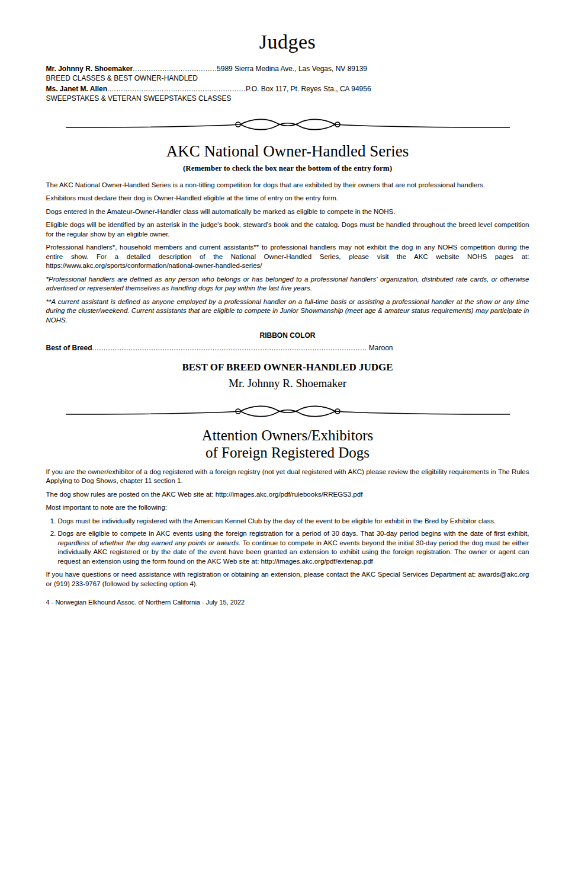Judges
Mr. Johnny R. Shoemaker..................................... 5989 Sierra Medina Ave., Las Vegas, NV 89139
BREED CLASSES & BEST OWNER-HANDLED
Ms. Janet M. Allen............................................................. P.O. Box 117, Pt. Reyes Sta., CA 94956
SWEEPSTAKES & VETERAN SWEEPSTAKES CLASSES
AKC National Owner-Handled Series
(Remember to check the box near the bottom of the entry form)
The AKC National Owner-Handled Series is a non-titling competition for dogs that are exhibited by their owners that are not professional handlers.
Exhibitors must declare their dog is Owner-Handled eligible at the time of entry on the entry form.
Dogs entered in the Amateur-Owner-Handler class will automatically be marked as eligible to compete in the NOHS.
Eligible dogs will be identified by an asterisk in the judge's book, steward's book and the catalog. Dogs must be handled throughout the breed level competition for the regular show by an eligible owner.
Professional handlers*, household members and current assistants** to professional handlers may not exhibit the dog in any NOHS competition during the entire show. For a detailed description of the National Owner-Handled Series, please visit the AKC website NOHS pages at: https://www.akc.org/sports/conformation/national-owner-handled-series/
*Professional handlers are defined as any person who belongs or has belonged to a professional handlers' organization, distributed rate cards, or otherwise advertised or represented themselves as handling dogs for pay within the last five years.
**A current assistant is defined as anyone employed by a professional handler on a full-time basis or assisting a professional handler at the show or any time during the cluster/weekend. Current assistants that are eligible to compete in Junior Showmanship (meet age & amateur status requirements) may participate in NOHS.
RIBBON COLOR
Best of Breed......................................................................................................................... Maroon
BEST OF BREED OWNER-HANDLED JUDGE
Mr. Johnny R. Shoemaker
Attention Owners/Exhibitorsof Foreign Registered Dogs
If you are the owner/exhibitor of a dog registered with a foreign registry (not yet dual registered with AKC) please review the eligibility requirements in The Rules Applying to Dog Shows, chapter 11 section 1.
The dog show rules are posted on the AKC Web site at: http://images.akc.org/pdf/rulebooks/RREGS3.pdf
Most important to note are the following:
Dogs must be individually registered with the American Kennel Club by the day of the event to be eligible for exhibit in the Bred by Exhibitor class.
Dogs are eligible to compete in AKC events using the foreign registration for a period of 30 days. That 30-day period begins with the date of first exhibit, regardless of whether the dog earned any points or awards. To continue to compete in AKC events beyond the initial 30-day period the dog must be either individually AKC registered or by the date of the event have been granted an extension to exhibit using the foreign registration. The owner or agent can request an extension using the form found on the AKC Web site at: http://images.akc.org/pdf/extenap.pdf
If you have questions or need assistance with registration or obtaining an extension, please contact the AKC Special Services Department at: awards@akc.org or (919) 233-9767 (followed by selecting option 4).
4 - Norwegian Elkhound Assoc. of Northern California - July 15, 2022